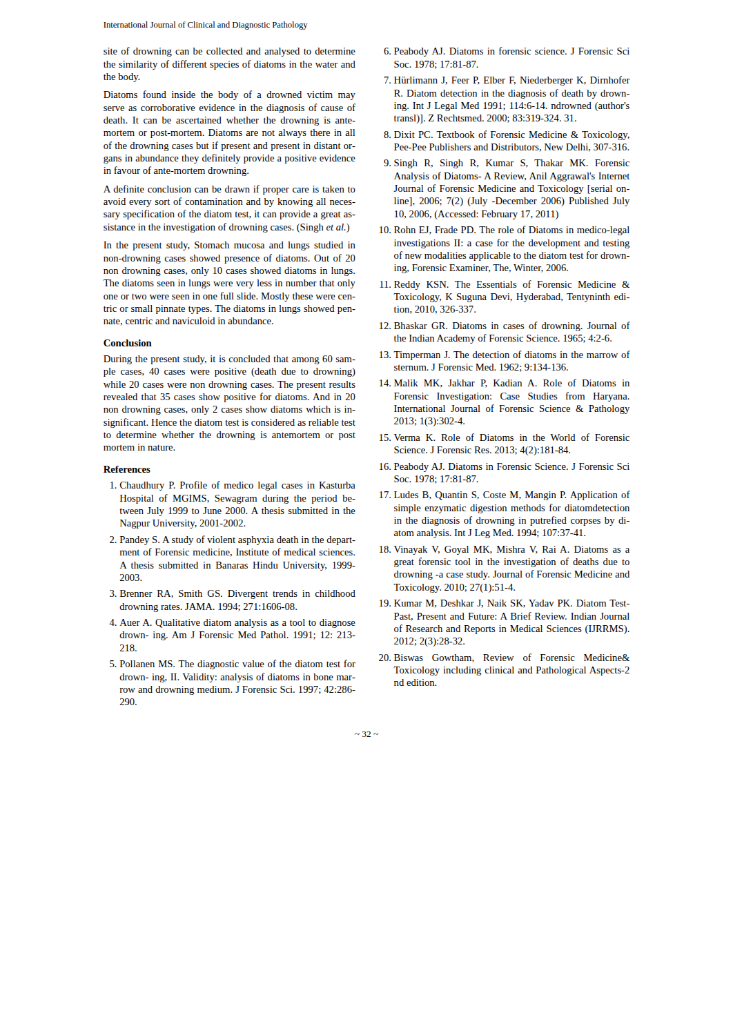International Journal of Clinical and Diagnostic Pathology
site of drowning can be collected and analysed to determine the similarity of different species of diatoms in the water and the body.
Diatoms found inside the body of a drowned victim may serve as corroborative evidence in the diagnosis of cause of death. It can be ascertained whether the drowning is ante-mortem or post-mortem. Diatoms are not always there in all of the drowning cases but if present and present in distant organs in abundance they definitely provide a positive evidence in favour of ante-mortem drowning.
A definite conclusion can be drawn if proper care is taken to avoid every sort of contamination and by knowing all necessary specification of the diatom test, it can provide a great assistance in the investigation of drowning cases. (Singh et al.)
In the present study, Stomach mucosa and lungs studied in non-drowning cases showed presence of diatoms. Out of 20 non drowning cases, only 10 cases showed diatoms in lungs. The diatoms seen in lungs were very less in number that only one or two were seen in one full slide. Mostly these were centric or small pinnate types. The diatoms in lungs showed pennate, centric and naviculoid in abundance.
Conclusion
During the present study, it is concluded that among 60 sample cases, 40 cases were positive (death due to drowning) while 20 cases were non drowning cases. The present results revealed that 35 cases show positive for diatoms. And in 20 non drowning cases, only 2 cases show diatoms which is insignificant. Hence the diatom test is considered as reliable test to determine whether the drowning is antemortem or post mortem in nature.
References
Chaudhury P. Profile of medico legal cases in Kasturba Hospital of MGIMS, Sewagram during the period between July 1999 to June 2000. A thesis submitted in the Nagpur University, 2001-2002.
Pandey S. A study of violent asphyxia death in the department of Forensic medicine, Institute of medical sciences. A thesis submitted in Banaras Hindu University, 1999-2003.
Brenner RA, Smith GS. Divergent trends in childhood drowning rates. JAMA. 1994; 271:1606-08.
Auer A. Qualitative diatom analysis as a tool to diagnose drown- ing. Am J Forensic Med Pathol. 1991; 12: 213-218.
Pollanen MS. The diagnostic value of the diatom test for drown- ing, II. Validity: analysis of diatoms in bone marrow and drowning medium. J Forensic Sci. 1997; 42:286-290.
Peabody AJ. Diatoms in forensic science. J Forensic Sci Soc. 1978; 17:81-87.
Hürlimann J, Feer P, Elber F, Niederberger K, Dirnhofer R. Diatom detection in the diagnosis of death by drowning. Int J Legal Med 1991; 114:6-14. ndrowned (author's transl)]. Z Rechtsmed. 2000; 83:319-324. 31.
Dixit PC. Textbook of Forensic Medicine & Toxicology, Pee-Pee Publishers and Distributors, New Delhi, 307-316.
Singh R, Singh R, Kumar S, Thakar MK. Forensic Analysis of Diatoms- A Review, Anil Aggrawal's Internet Journal of Forensic Medicine and Toxicology [serial online], 2006; 7(2) (July -December 2006) Published July 10, 2006, (Accessed: February 17, 2011)
Rohn EJ, Frade PD. The role of Diatoms in medico-legal investigations II: a case for the development and testing of new modalities applicable to the diatom test for drowning, Forensic Examiner, The, Winter, 2006.
Reddy KSN. The Essentials of Forensic Medicine & Toxicology, K Suguna Devi, Hyderabad, Tentyninth edition, 2010, 326-337.
Bhaskar GR. Diatoms in cases of drowning. Journal of the Indian Academy of Forensic Science. 1965; 4:2-6.
Timperman J. The detection of diatoms in the marrow of sternum. J Forensic Med. 1962; 9:134-136.
Malik MK, Jakhar P, Kadian A. Role of Diatoms in Forensic Investigation: Case Studies from Haryana. International Journal of Forensic Science & Pathology 2013; 1(3):302-4.
Verma K. Role of Diatoms in the World of Forensic Science. J Forensic Res. 2013; 4(2):181-84.
Peabody AJ. Diatoms in Forensic Science. J Forensic Sci Soc. 1978; 17:81-87.
Ludes B, Quantin S, Coste M, Mangin P. Application of simple enzymatic digestion methods for diatomdetection in the diagnosis of drowning in putrefied corpses by diatom analysis. Int J Leg Med. 1994; 107:37-41.
Vinayak V, Goyal MK, Mishra V, Rai A. Diatoms as a great forensic tool in the investigation of deaths due to drowning -a case study. Journal of Forensic Medicine and Toxicology. 2010; 27(1):51-4.
Kumar M, Deshkar J, Naik SK, Yadav PK. Diatom Test- Past, Present and Future: A Brief Review. Indian Journal of Research and Reports in Medical Sciences (IJRRMS). 2012; 2(3):28-32.
Biswas Gowtham, Review of Forensic Medicine& Toxicology including clinical and Pathological Aspects-2 nd edition.
~ 32 ~